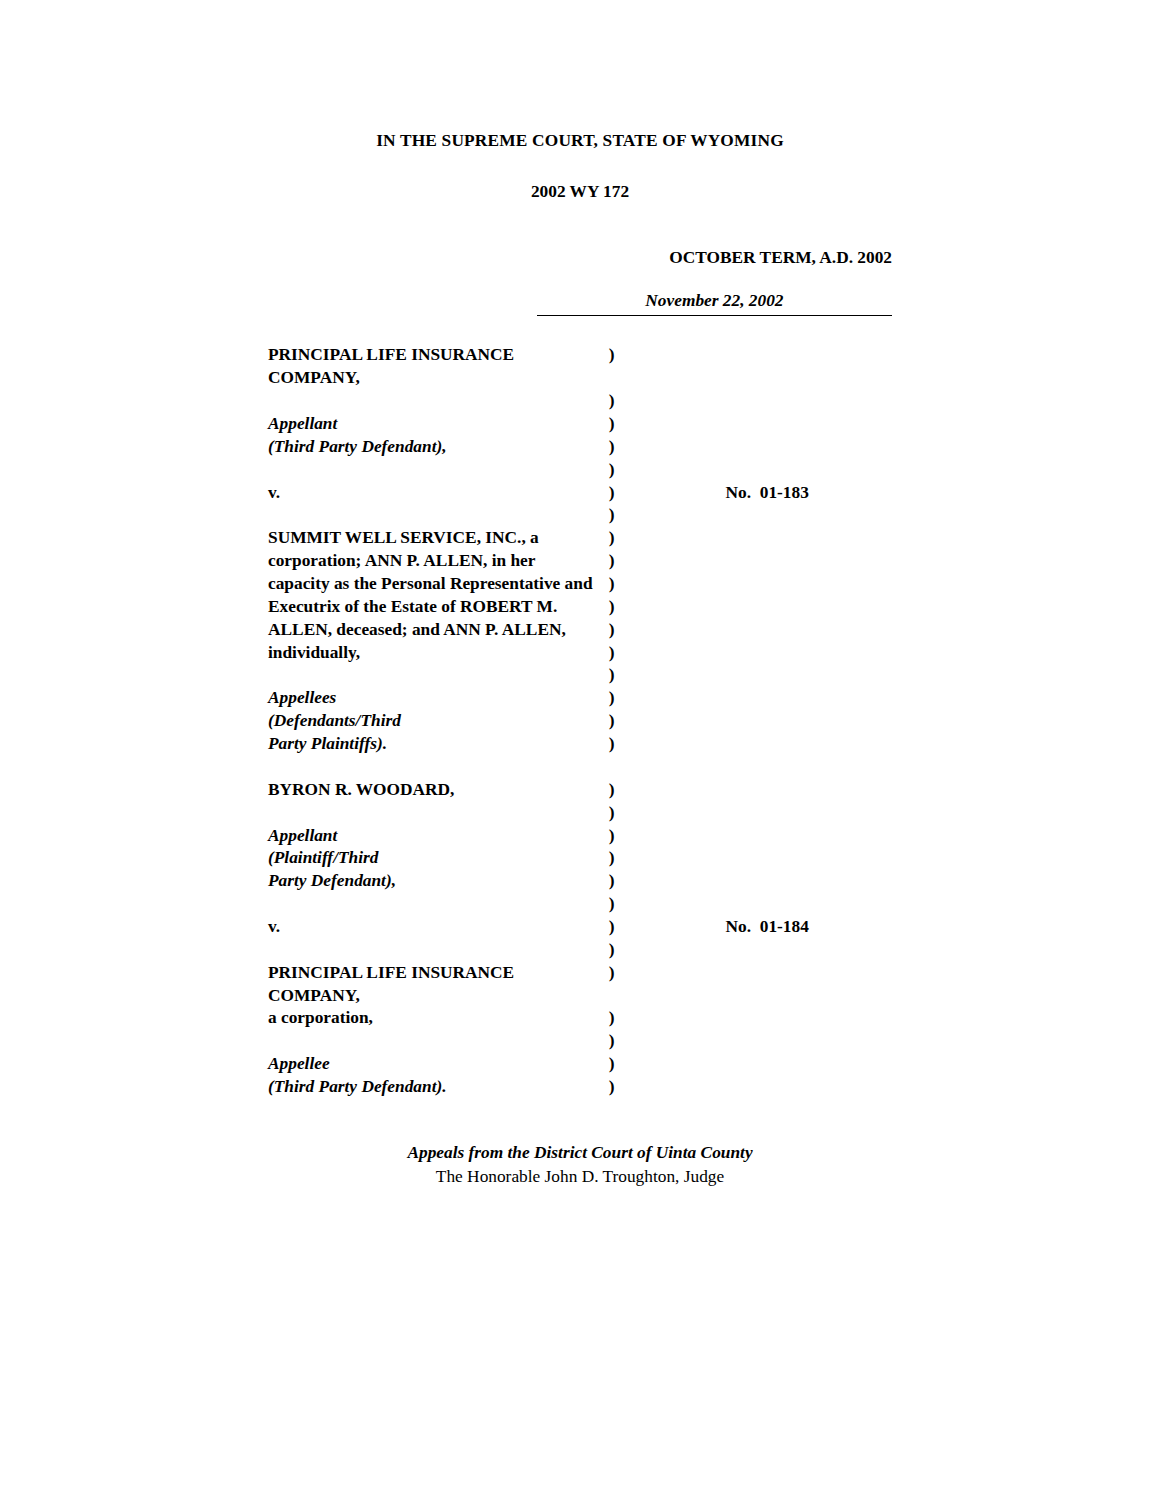IN THE SUPREME COURT, STATE OF WYOMING
2002 WY 172
OCTOBER TERM, A.D. 2002
November 22, 2002
| PRINCIPAL LIFE INSURANCE COMPANY, | ) | |
| | ) | |
| Appellant | ) | |
| (Third Party Defendant), | ) | |
| | ) | |
| v. | ) | No. 01-183 |
| | ) | |
| SUMMIT WELL SERVICE, INC., a | ) | |
| corporation; ANN P. ALLEN, in her | ) | |
| capacity as the Personal Representative and | ) | |
| Executrix of the Estate of ROBERT M. | ) | |
| ALLEN, deceased; and ANN P. ALLEN, | ) | |
| individually, | ) | |
| | ) | |
| Appellees | ) | |
| (Defendants/Third | ) | |
| Party Plaintiffs). | ) | |
| | ) | |
| BYRON R. WOODARD, | ) | |
| | ) | |
| Appellant | ) | |
| (Plaintiff/Third | ) | |
| Party Defendant), | ) | |
| | ) | |
| v. | ) | No. 01-184 |
| | ) | |
| PRINCIPAL LIFE INSURANCE COMPANY, | ) | |
| a corporation, | ) | |
| | ) | |
| Appellee | ) | |
| (Third Party Defendant). | ) | |
Appeals from the District Court of Uinta County
The Honorable John D. Troughton, Judge